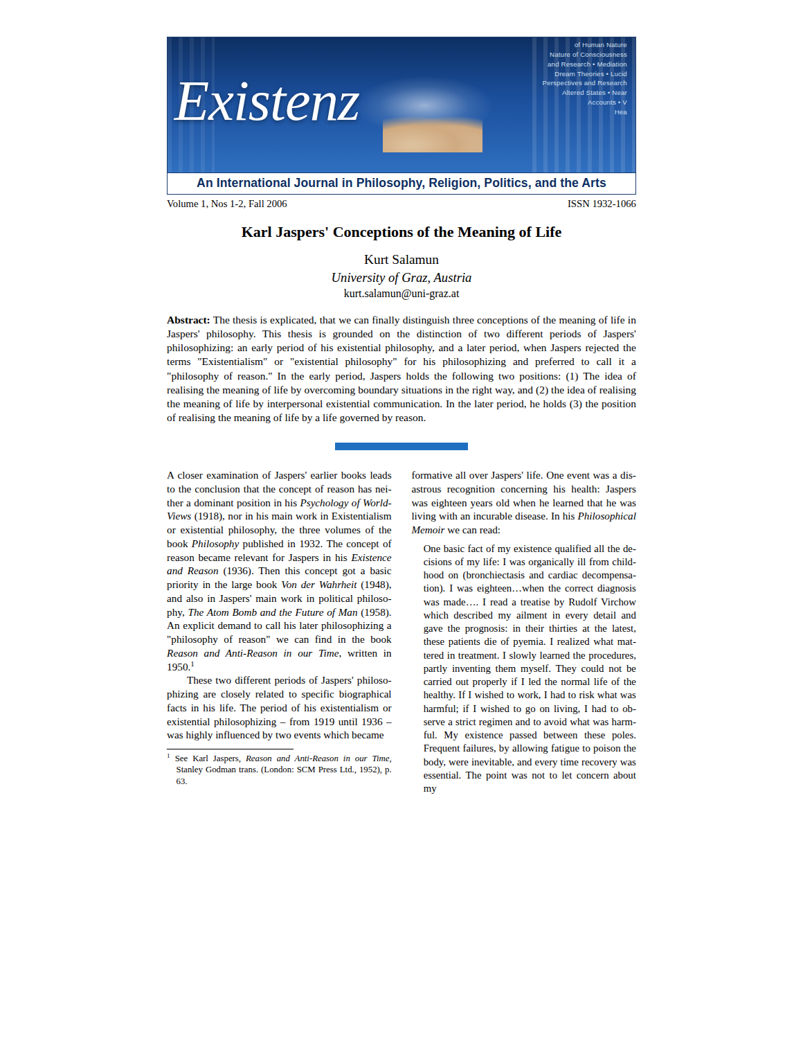of Human Nature Nature of Consciousness and Research • Mediation Dream Theories • Lucid Perspectives and Research Altered States • Near Accounts • V Hea
Existenz
An International Journal in Philosophy, Religion, Politics, and the Arts
Volume 1, Nos 1-2, Fall 2006
ISSN 1932-1066
Karl Jaspers' Conceptions of the Meaning of Life
Kurt Salamun
University of Graz, Austria
kurt.salamun@uni-graz.at
Abstract: The thesis is explicated, that we can finally distinguish three conceptions of the meaning of life in Jaspers' philosophy. This thesis is grounded on the distinction of two different periods of Jaspers' philosophizing: an early period of his existential philosophy, and a later period, when Jaspers rejected the terms "Existentialism" or "existential philosophy" for his philosophizing and preferred to call it a "philosophy of reason." In the early period, Jaspers holds the following two positions: (1) The idea of realising the meaning of life by overcoming boundary situations in the right way, and (2) the idea of realising the meaning of life by interpersonal existential communication. In the later period, he holds (3) the position of realising the meaning of life by a life governed by reason.
A closer examination of Jaspers' earlier books leads to the conclusion that the concept of reason has neither a dominant position in his Psychology of World-Views (1918), nor in his main work in Existentialism or existential philosophy, the three volumes of the book Philosophy published in 1932. The concept of reason became relevant for Jaspers in his Existence and Reason (1936). Then this concept got a basic priority in the large book Von der Wahrheit (1948), and also in Jaspers' main work in political philosophy, The Atom Bomb and the Future of Man (1958). An explicit demand to call his later philosophizing a "philosophy of reason" we can find in the book Reason and Anti-Reason in our Time, written in 1950.1
These two different periods of Jaspers' philosophizing are closely related to specific biographical facts in his life. The period of his existentialism or existential philosophizing – from 1919 until 1936 – was highly influenced by two events which became
1 See Karl Jaspers, Reason and Anti-Reason in our Time, Stanley Godman trans. (London: SCM Press Ltd., 1952), p. 63.
formative all over Jaspers' life. One event was a disastrous recognition concerning his health: Jaspers was eighteen years old when he learned that he was living with an incurable disease. In his Philosophical Memoir we can read:
One basic fact of my existence qualified all the decisions of my life: I was organically ill from childhood on (bronchiectasis and cardiac decompensation). I was eighteen…when the correct diagnosis was made…. I read a treatise by Rudolf Virchow which described my ailment in every detail and gave the prognosis: in their thirties at the latest, these patients die of pyemia. I realized what mattered in treatment. I slowly learned the procedures, partly inventing them myself. They could not be carried out properly if I led the normal life of the healthy. If I wished to work, I had to risk what was harmful; if I wished to go on living, I had to observe a strict regimen and to avoid what was harmful. My existence passed between these poles. Frequent failures, by allowing fatigue to poison the body, were inevitable, and every time recovery was essential. The point was not to let concern about my